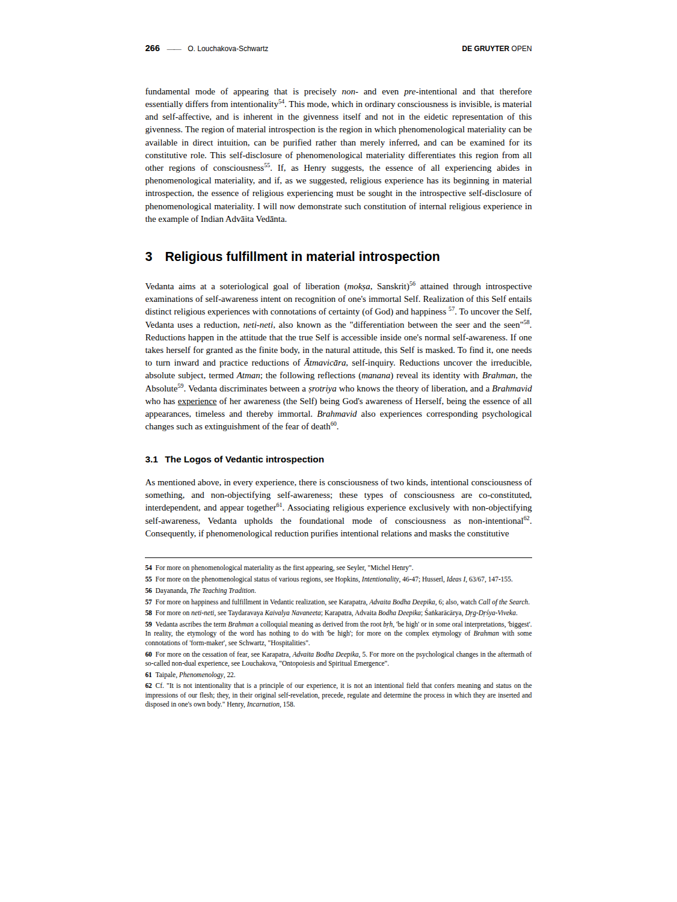266 —— O. Louchakova-Schwartz
DE GRUYTER OPEN
fundamental mode of appearing that is precisely non- and even pre-intentional and that therefore essentially differs from intentionality54. This mode, which in ordinary consciousness is invisible, is material and self-affective, and is inherent in the givenness itself and not in the eidetic representation of this givenness. The region of material introspection is the region in which phenomenological materiality can be available in direct intuition, can be purified rather than merely inferred, and can be examined for its constitutive role. This self-disclosure of phenomenological materiality differentiates this region from all other regions of consciousness55. If, as Henry suggests, the essence of all experiencing abides in phenomenological materiality, and if, as we suggested, religious experience has its beginning in material introspection, the essence of religious experiencing must be sought in the introspective self-disclosure of phenomenological materiality. I will now demonstrate such constitution of internal religious experience in the example of Indian Advāita Vedānta.
3 Religious fulfillment in material introspection
Vedanta aims at a soteriological goal of liberation (mokṣa, Sanskrit)56 attained through introspective examinations of self-awareness intent on recognition of one's immortal Self. Realization of this Self entails distinct religious experiences with connotations of certainty (of God) and happiness 57. To uncover the Self, Vedanta uses a reduction, neti-neti, also known as the "differentiation between the seer and the seen"58. Reductions happen in the attitude that the true Self is accessible inside one's normal self-awareness. If one takes herself for granted as the finite body, in the natural attitude, this Self is masked. To find it, one needs to turn inward and practice reductions of Ātmavicāra, self-inquiry. Reductions uncover the irreducible, absolute subject, termed Atman; the following reflections (manana) reveal its identity with Brahman, the Absolute59. Vedanta discriminates between a ṣrotriya who knows the theory of liberation, and a Brahmavid who has experience of her awareness (the Self) being God's awareness of Herself, being the essence of all appearances, timeless and thereby immortal. Brahmavid also experiences corresponding psychological changes such as extinguishment of the fear of death60.
3.1 The Logos of Vedantic introspection
As mentioned above, in every experience, there is consciousness of two kinds, intentional consciousness of something, and non-objectifying self-awareness; these types of consciousness are co-constituted, interdependent, and appear together61. Associating religious experience exclusively with non-objectifying self-awareness, Vedanta upholds the foundational mode of consciousness as non-intentional62. Consequently, if phenomenological reduction purifies intentional relations and masks the constitutive
54 For more on phenomenological materiality as the first appearing, see Seyler, "Michel Henry".
55 For more on the phenomenological status of various regions, see Hopkins, Intentionality, 46-47; Husserl, Ideas I, 63/67, 147-155.
56 Dayananda, The Teaching Tradition.
57 For more on happiness and fulfillment in Vedantic realization, see Karapatra, Advaita Bodha Deepika, 6; also, watch Call of the Search.
58 For more on neti-neti, see Taydaravaya Kaivalya Navaneeta; Karapatra, Advaita Bodha Deepika; Śaṅkarācārya, Dṛg-Dṛśya-Viveka.
59 Vedanta ascribes the term Brahman a colloquial meaning as derived from the root bṛh, 'be high' or in some oral interpretations, 'biggest'. In reality, the etymology of the word has nothing to do with 'be high'; for more on the complex etymology of Brahman with some connotations of 'form-maker', see Schwartz, "Hospitalities".
60 For more on the cessation of fear, see Karapatra, Advaita Bodha Deepika, 5. For more on the psychological changes in the aftermath of so-called non-dual experience, see Louchakova, "Ontopoiesis and Spiritual Emergence".
61 Taipale, Phenomenology, 22.
62 Cf. "It is not intentionality that is a principle of our experience, it is not an intentional field that confers meaning and status on the impressions of our flesh; they, in their original self-revelation, precede, regulate and determine the process in which they are inserted and disposed in one's own body." Henry, Incarnation, 158.